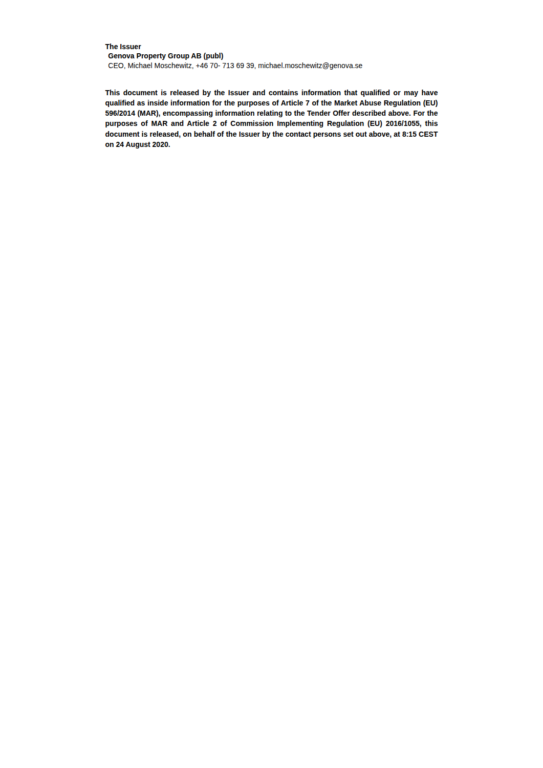The Issuer
Genova Property Group AB (publ)
CEO, Michael Moschewitz, +46 70- 713 69 39, michael.moschewitz@genova.se
This document is released by the Issuer and contains information that qualified or may have qualified as inside information for the purposes of Article 7 of the Market Abuse Regulation (EU) 596/2014 (MAR), encompassing information relating to the Tender Offer described above. For the purposes of MAR and Article 2 of Commission Implementing Regulation (EU) 2016/1055, this document is released, on behalf of the Issuer by the contact persons set out above, at 8:15 CEST on 24 August 2020.